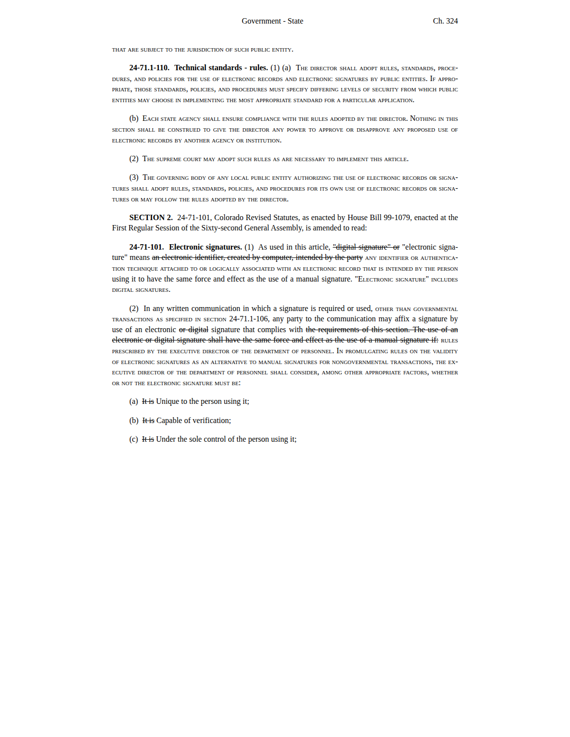Government - State
Ch. 324
that are subject to the jurisdiction of such public entity.
24-71.1-110. Technical standards - rules. (1) (a) The director shall adopt rules, standards, procedures, and policies for the use of electronic records and electronic signatures by public entities. If appropriate, those standards, policies, and procedures must specify differing levels of security from which public entities may choose in implementing the most appropriate standard for a particular application.
(b) Each state agency shall ensure compliance with the rules adopted by the director. Nothing in this section shall be construed to give the director any power to approve or disapprove any proposed use of electronic records by another agency or institution.
(2) The supreme court may adopt such rules as are necessary to implement this article.
(3) The governing body of any local public entity authorizing the use of electronic records or signatures shall adopt rules, standards, policies, and procedures for its own use of electronic records or signatures or may follow the rules adopted by the director.
SECTION 2. 24-71-101, Colorado Revised Statutes, as enacted by House Bill 99-1079, enacted at the First Regular Session of the Sixty-second General Assembly, is amended to read:
24-71-101. Electronic signatures. (1) As used in this article, "digital signature" or "electronic signature" means an electronic identifier, created by computer, intended by the party any identifier or authentication technique attached to or logically associated with an electronic record that is intended by the person using it to have the same force and effect as the use of a manual signature. "Electronic signature" includes digital signatures.
(2) In any written communication in which a signature is required or used, other than governmental transactions as specified in section 24-71.1-106, any party to the communication may affix a signature by use of an electronic or digital signature that complies with the requirements of this section. The use of an electronic or digital signature shall have the same force and effect as the use of a manual signature if: rules prescribed by the executive director of the department of personnel. In promulgating rules on the validity of electronic signatures as an alternative to manual signatures for nongovernmental transactions, the executive director of the department of personnel shall consider, among other appropriate factors, whether or not the electronic signature must be:
(a) It is Unique to the person using it;
(b) It is Capable of verification;
(c) It is Under the sole control of the person using it;